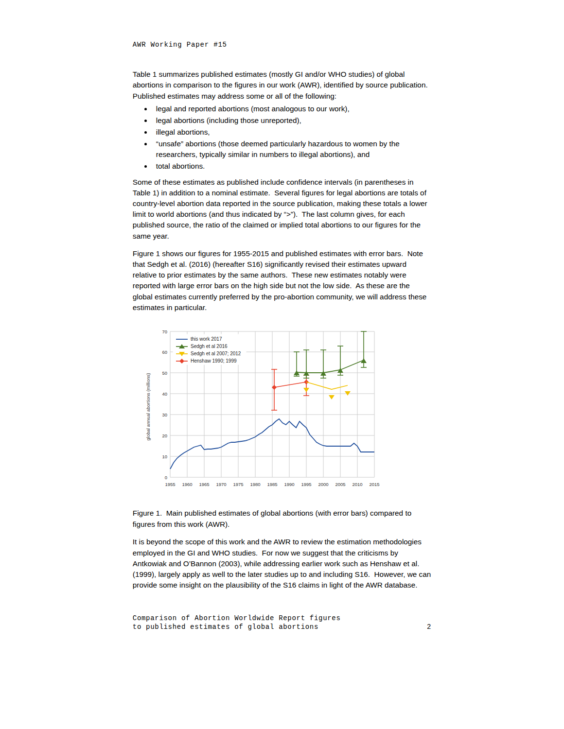AWR Working Paper #15
Table 1 summarizes published estimates (mostly GI and/or WHO studies) of global abortions in comparison to the figures in our work (AWR), identified by source publication. Published estimates may address some or all of the following:
legal and reported abortions (most analogous to our work),
legal abortions (including those unreported),
illegal abortions,
“unsafe” abortions (those deemed particularly hazardous to women by the researchers, typically similar in numbers to illegal abortions), and
total abortions.
Some of these estimates as published include confidence intervals (in parentheses in Table 1) in addition to a nominal estimate. Several figures for legal abortions are totals of country-level abortion data reported in the source publication, making these totals a lower limit to world abortions (and thus indicated by “>”). The last column gives, for each published source, the ratio of the claimed or implied total abortions to our figures for the same year.
Figure 1 shows our figures for 1955-2015 and published estimates with error bars. Note that Sedgh et al. (2016) (hereafter S16) significantly revised their estimates upward relative to prior estimates by the same authors. These new estimates notably were reported with large error bars on the high side but not the low side. As these are the global estimates currently preferred by the pro-abortion community, we will address these estimates in particular.
0 10 20 30 40 50 60 70 1955 1960 1965 1970 1975 1980 1985 1990 1995 2000 2005 2010 2015 global annual abortions (millions) this work 2017 Sedgh et al 2016 Sedgh et al 2007; 2012 Henshaw 1990; 1999
Figure 1. Main published estimates of global abortions (with error bars) compared to figures from this work (AWR).
It is beyond the scope of this work and the AWR to review the estimation methodologies employed in the GI and WHO studies. For now we suggest that the criticisms by Antkowiak and O’Bannon (2003), while addressing earlier work such as Henshaw et al. (1999), largely apply as well to the later studies up to and including S16. However, we can provide some insight on the plausibility of the S16 claims in light of the AWR database.
Comparison of Abortion Worldwide Report figures
to published estimates of global abortions
2